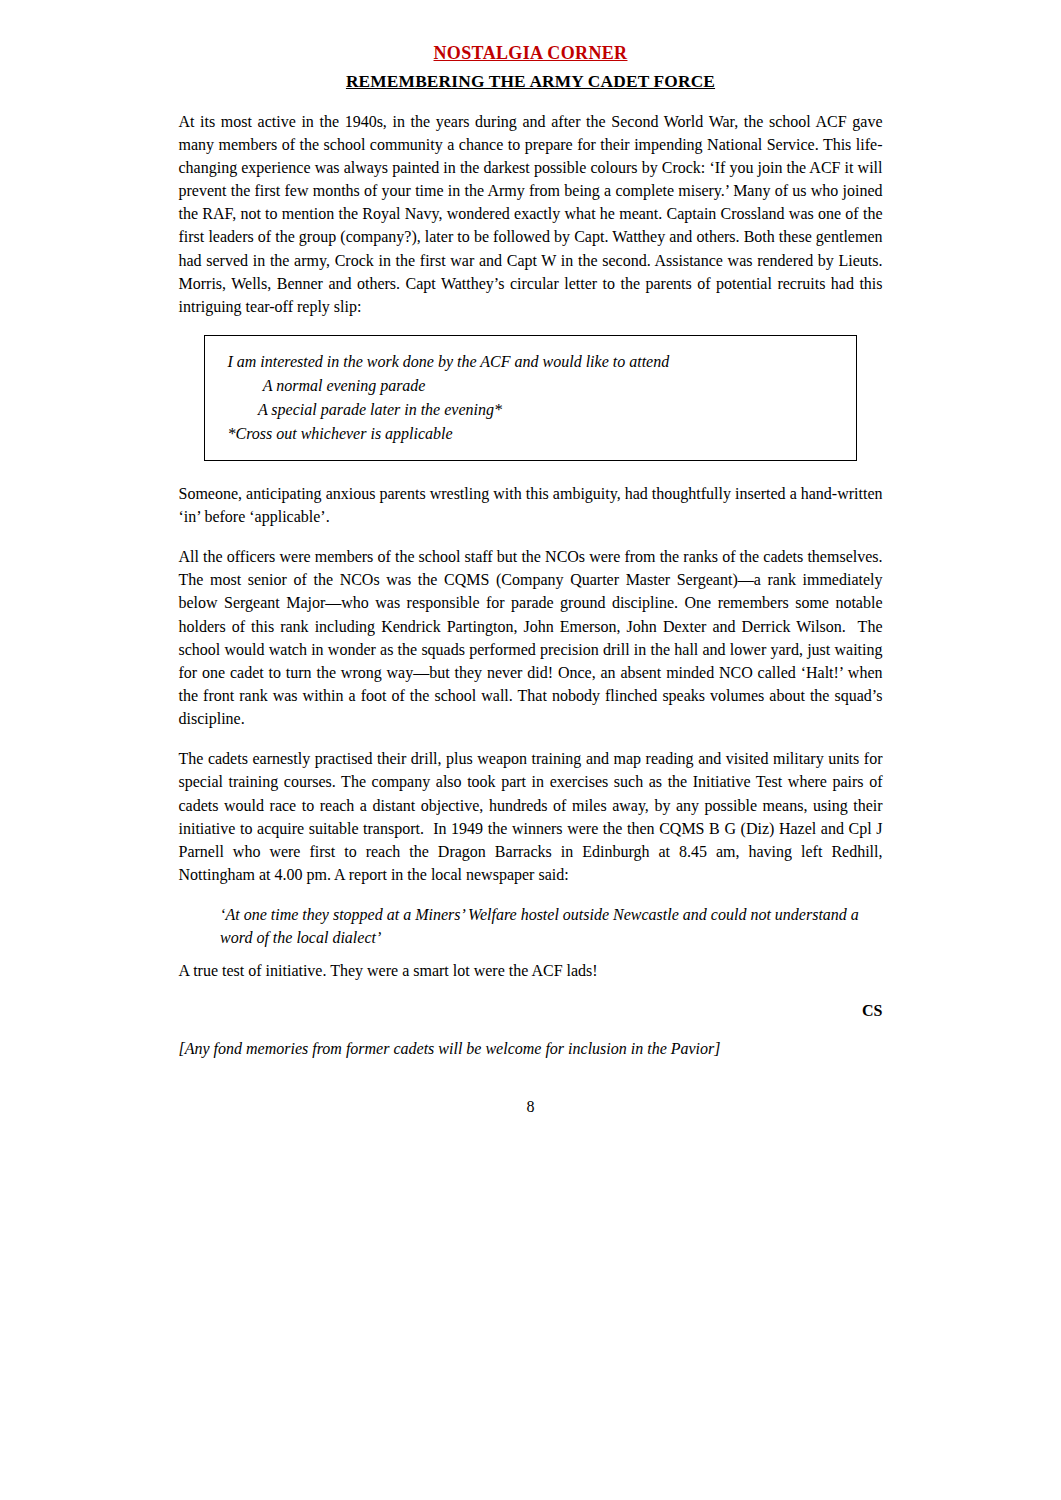NOSTALGIA CORNER
REMEMBERING THE ARMY CADET FORCE
At its most active in the 1940s, in the years during and after the Second World War, the school ACF gave many members of the school community a chance to prepare for their impending National Service. This life-changing experience was always painted in the darkest possible colours by Crock: ‘If you join the ACF it will prevent the first few months of your time in the Army from being a complete misery.’ Many of us who joined the RAF, not to mention the Royal Navy, wondered exactly what he meant. Captain Crossland was one of the first leaders of the group (company?), later to be followed by Capt. Watthey and others. Both these gentlemen had served in the army, Crock in the first war and Capt W in the second. Assistance was rendered by Lieuts. Morris, Wells, Benner and others. Capt Watthey’s circular letter to the parents of potential recruits had this intriguing tear-off reply slip:
I am interested in the work done by the ACF and would like to attend A normal evening parade A special parade later in the evening* *Cross out whichever is applicable
Someone, anticipating anxious parents wrestling with this ambiguity, had thoughtfully inserted a hand-written ‘in’ before ‘applicable’.
All the officers were members of the school staff but the NCOs were from the ranks of the cadets themselves. The most senior of the NCOs was the CQMS (Company Quarter Master Sergeant)—a rank immediately below Sergeant Major—who was responsible for parade ground discipline. One remembers some notable holders of this rank including Kendrick Partington, John Emerson, John Dexter and Derrick Wilson. The school would watch in wonder as the squads performed precision drill in the hall and lower yard, just waiting for one cadet to turn the wrong way—but they never did! Once, an absent minded NCO called ‘Halt!’ when the front rank was within a foot of the school wall. That nobody flinched speaks volumes about the squad’s discipline.
The cadets earnestly practised their drill, plus weapon training and map reading and visited military units for special training courses. The company also took part in exercises such as the Initiative Test where pairs of cadets would race to reach a distant objective, hundreds of miles away, by any possible means, using their initiative to acquire suitable transport. In 1949 the winners were the then CQMS B G (Diz) Hazel and Cpl J Parnell who were first to reach the Dragon Barracks in Edinburgh at 8.45 am, having left Redhill, Nottingham at 4.00 pm. A report in the local newspaper said:
‘At one time they stopped at a Miners’ Welfare hostel outside Newcastle and could not understand a word of the local dialect’
A true test of initiative. They were a smart lot were the ACF lads!
CS
[Any fond memories from former cadets will be welcome for inclusion in the Pavior]
8